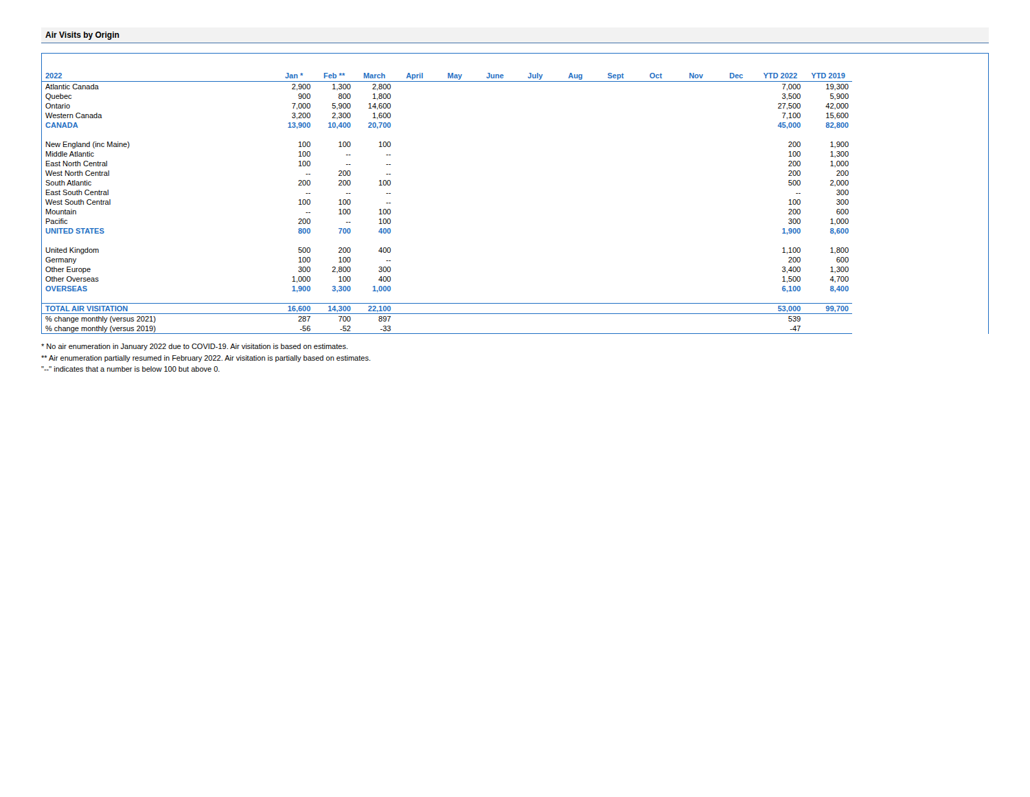Air Visits by Origin
| 2022 | Jan * | Feb ** | March | April | May | June | July | Aug | Sept | Oct | Nov | Dec | YTD 2022 | YTD 2019 |
| --- | --- | --- | --- | --- | --- | --- | --- | --- | --- | --- | --- | --- | --- | --- |
| Atlantic Canada | 2,900 | 1,300 | 2,800 | | | | | | | | | | 7,000 | 19,300 |
| Quebec | 900 | 800 | 1,800 | | | | | | | | | | 3,500 | 5,900 |
| Ontario | 7,000 | 5,900 | 14,600 | | | | | | | | | | 27,500 | 42,000 |
| Western Canada | 3,200 | 2,300 | 1,600 | | | | | | | | | | 7,100 | 15,600 |
| CANADA | 13,900 | 10,400 | 20,700 | | | | | | | | | | 45,000 | 82,800 |
| New England (inc Maine) | 100 | 100 | 100 | | | | | | | | | | 200 | 1,900 |
| Middle Atlantic | 100 | -- | -- | | | | | | | | | | 100 | 1,300 |
| East North Central | 100 | -- | -- | | | | | | | | | | 200 | 1,000 |
| West North Central | -- | 200 | -- | | | | | | | | | | 200 | 200 |
| South Atlantic | 200 | 200 | 100 | | | | | | | | | | 500 | 2,000 |
| East South Central | -- | -- | -- | | | | | | | | | | -- | 300 |
| West South Central | 100 | 100 | -- | | | | | | | | | | 100 | 300 |
| Mountain | -- | 100 | 100 | | | | | | | | | | 200 | 600 |
| Pacific | 200 | -- | 100 | | | | | | | | | | 300 | 1,000 |
| UNITED STATES | 800 | 700 | 400 | | | | | | | | | | 1,900 | 8,600 |
| United Kingdom | 500 | 200 | 400 | | | | | | | | | | 1,100 | 1,800 |
| Germany | 100 | 100 | -- | | | | | | | | | | 200 | 600 |
| Other Europe | 300 | 2,800 | 300 | | | | | | | | | | 3,400 | 1,300 |
| Other Overseas | 1,000 | 100 | 400 | | | | | | | | | | 1,500 | 4,700 |
| OVERSEAS | 1,900 | 3,300 | 1,000 | | | | | | | | | | 6,100 | 8,400 |
| TOTAL AIR VISITATION | 16,600 | 14,300 | 22,100 | | | | | | | | | | 53,000 | 99,700 |
| % change monthly (versus 2021) | 287 | 700 | 897 | | | | | | | | | | 539 | |
| % change monthly (versus 2019) | -56 | -52 | -33 | | | | | | | | | | -47 | |
* No air enumeration in January 2022 due to COVID-19. Air visitation is based on estimates.
** Air enumeration partially resumed in February 2022. Air visitation is partially based on estimates.
"--" indicates that a number is below 100 but above 0.